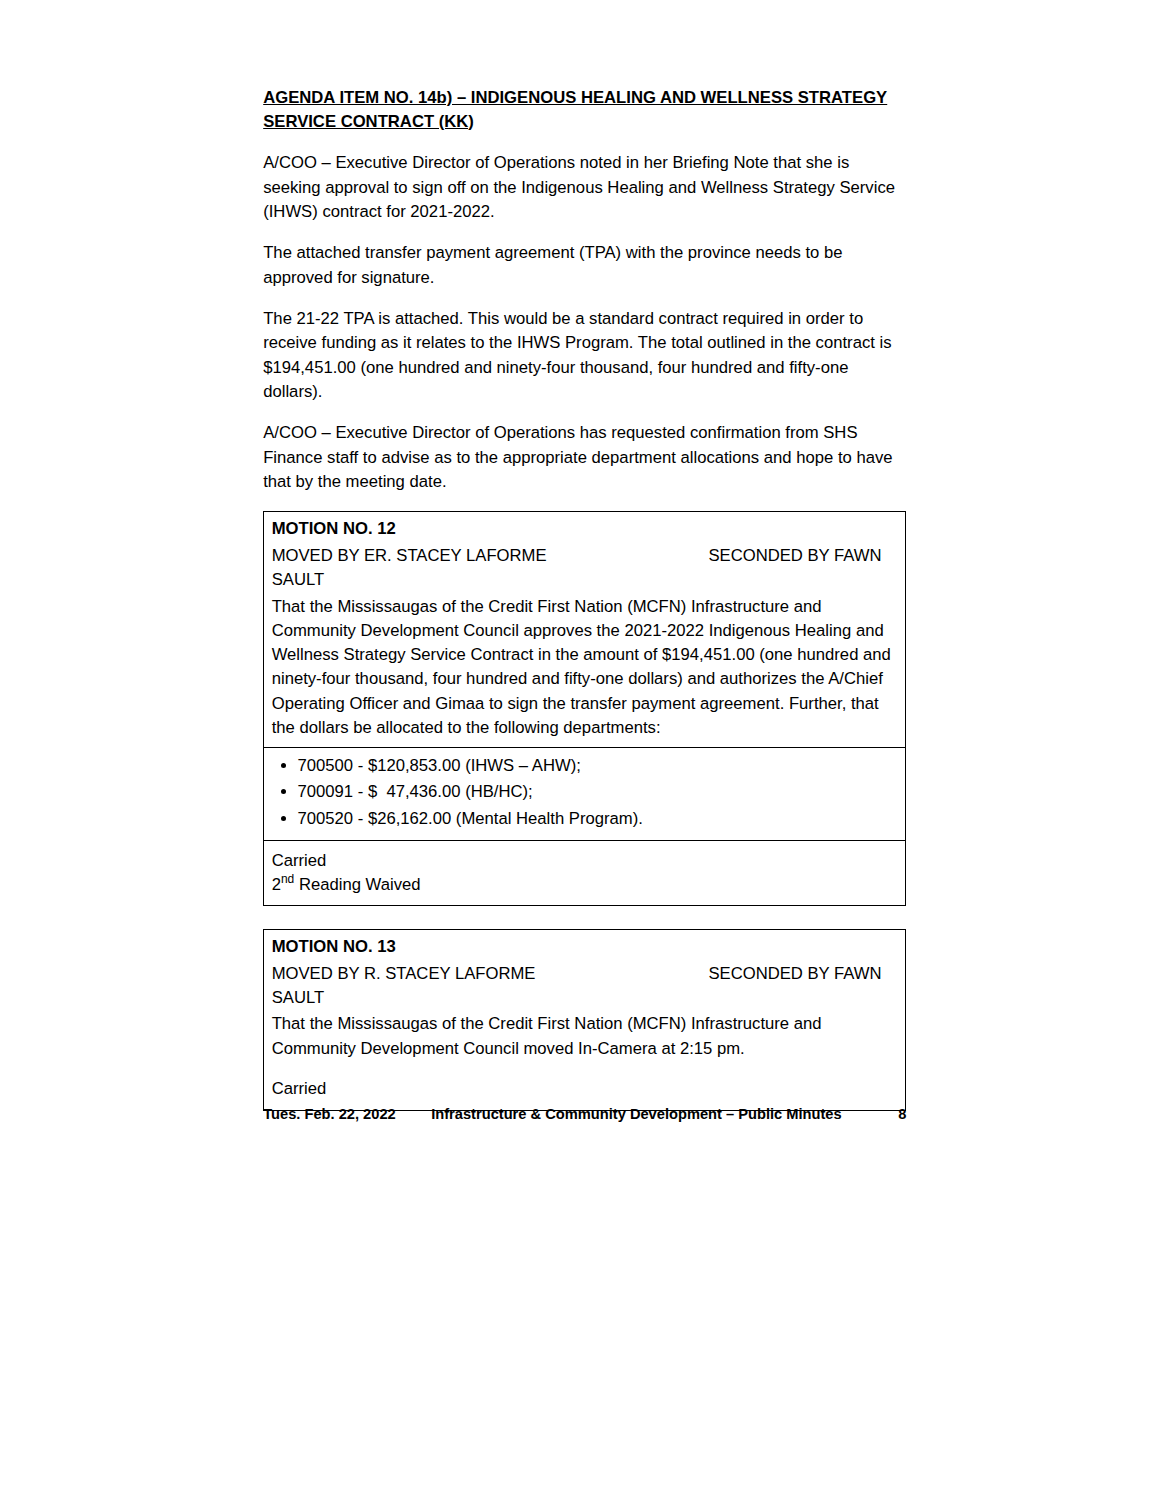AGENDA ITEM NO. 14b) – INDIGENOUS HEALING AND WELLNESS STRATEGY SERVICE CONTRACT (KK)
A/COO – Executive Director of Operations noted in her Briefing Note that she is seeking approval to sign off on the Indigenous Healing and Wellness Strategy Service (IHWS) contract for 2021-2022.
The attached transfer payment agreement (TPA) with the province needs to be approved for signature.
The 21-22 TPA is attached. This would be a standard contract required in order to receive funding as it relates to the IHWS Program. The total outlined in the contract is $194,451.00 (one hundred and ninety-four thousand, four hundred and fifty-one dollars).
A/COO – Executive Director of Operations has requested confirmation from SHS Finance staff to advise as to the appropriate department allocations and hope to have that by the meeting date.
MOTION NO. 12
MOVED BY ER. STACEY LAFORMESECONDED BY FAWN SAULT
That the Mississaugas of the Credit First Nation (MCFN) Infrastructure and Community Development Council approves the 2021-2022 Indigenous Healing and Wellness Strategy Service Contract in the amount of $194,451.00 (one hundred and ninety-four thousand, four hundred and fifty-one dollars) and authorizes the A/Chief Operating Officer and Gimaa to sign the transfer payment agreement. Further, that the dollars be allocated to the following departments:
700500 - $120,853.00 (IHWS – AHW);
700091 - $ 47,436.00 (HB/HC);
700520 - $26,162.00 (Mental Health Program).
Carried
2nd Reading Waived
MOTION NO. 13
MOVED BY R. STACEY LAFORMESECONDED BY FAWN SAULT
That the Mississaugas of the Credit First Nation (MCFN) Infrastructure and Community Development Council moved In-Camera at 2:15 pm.
Carried
| Tues. Feb. 22, 2022 | Infrastructure & Community Development – Public Minutes | 8 |